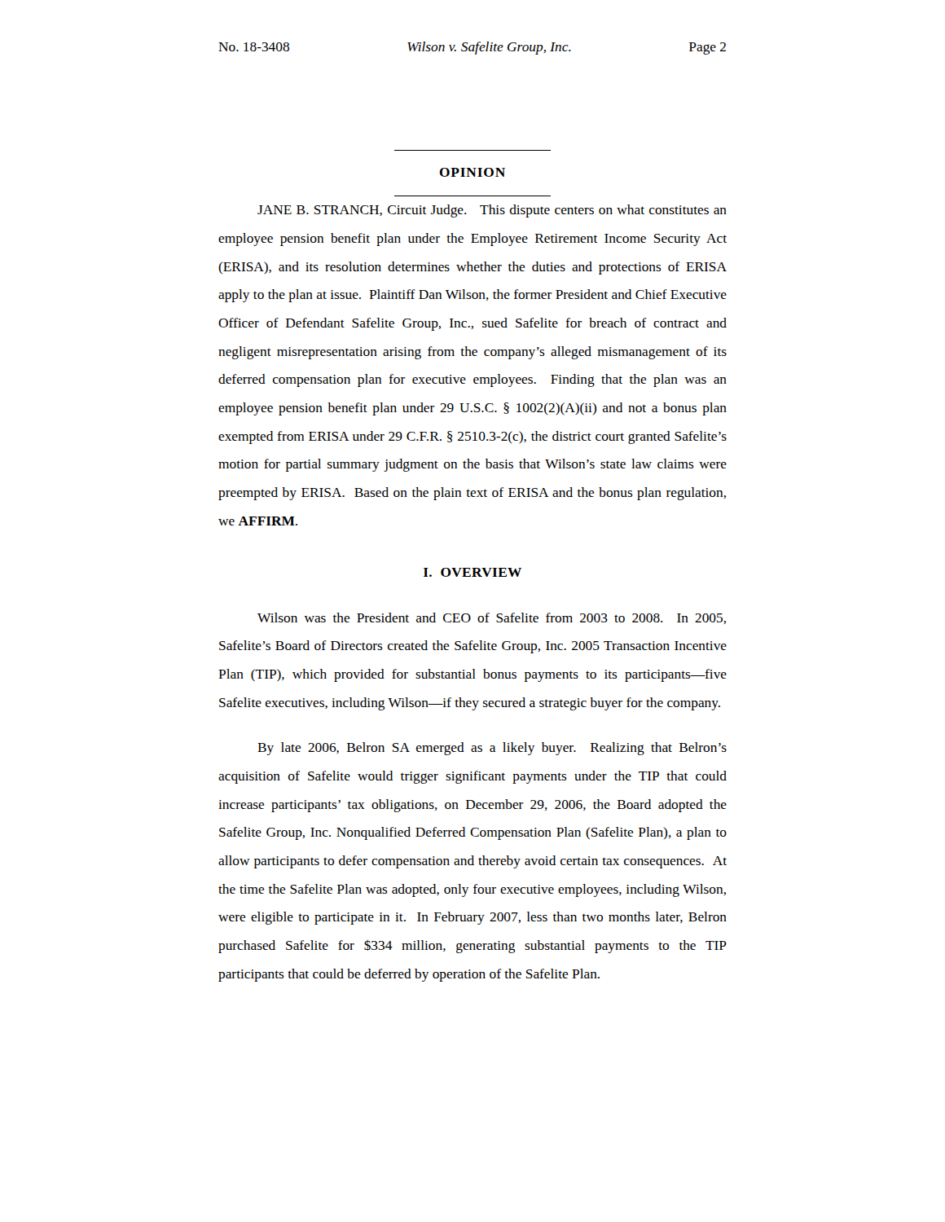No. 18-3408 Wilson v. Safelite Group, Inc. Page 2
OPINION
JANE B. STRANCH, Circuit Judge. This dispute centers on what constitutes an employee pension benefit plan under the Employee Retirement Income Security Act (ERISA), and its resolution determines whether the duties and protections of ERISA apply to the plan at issue. Plaintiff Dan Wilson, the former President and Chief Executive Officer of Defendant Safelite Group, Inc., sued Safelite for breach of contract and negligent misrepresentation arising from the company’s alleged mismanagement of its deferred compensation plan for executive employees. Finding that the plan was an employee pension benefit plan under 29 U.S.C. § 1002(2)(A)(ii) and not a bonus plan exempted from ERISA under 29 C.F.R. § 2510.3-2(c), the district court granted Safelite’s motion for partial summary judgment on the basis that Wilson’s state law claims were preempted by ERISA. Based on the plain text of ERISA and the bonus plan regulation, we AFFIRM.
I. OVERVIEW
Wilson was the President and CEO of Safelite from 2003 to 2008. In 2005, Safelite’s Board of Directors created the Safelite Group, Inc. 2005 Transaction Incentive Plan (TIP), which provided for substantial bonus payments to its participants—five Safelite executives, including Wilson—if they secured a strategic buyer for the company.
By late 2006, Belron SA emerged as a likely buyer. Realizing that Belron’s acquisition of Safelite would trigger significant payments under the TIP that could increase participants’ tax obligations, on December 29, 2006, the Board adopted the Safelite Group, Inc. Nonqualified Deferred Compensation Plan (Safelite Plan), a plan to allow participants to defer compensation and thereby avoid certain tax consequences. At the time the Safelite Plan was adopted, only four executive employees, including Wilson, were eligible to participate in it. In February 2007, less than two months later, Belron purchased Safelite for $334 million, generating substantial payments to the TIP participants that could be deferred by operation of the Safelite Plan.